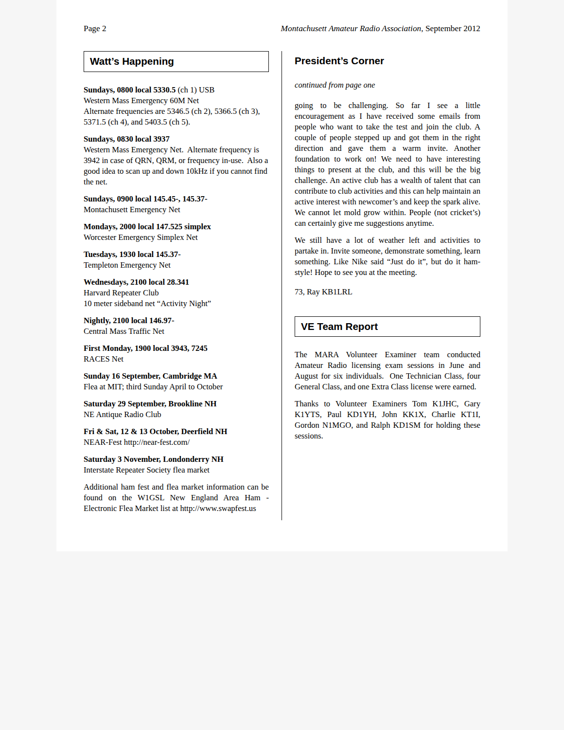Page 2
Montachusett Amateur Radio Association, September 2012
Watt’s Happening
Sundays, 0800 local 5330.5 (ch 1) USB Western Mass Emergency 60M Net Alternate frequencies are 5346.5 (ch 2), 5366.5 (ch 3), 5371.5 (ch 4), and 5403.5 (ch 5).
Sundays, 0830 local 3937 Western Mass Emergency Net. Alternate frequency is 3942 in case of QRN, QRM, or frequency in-use. Also a good idea to scan up and down 10kHz if you cannot find the net.
Sundays, 0900 local 145.45-, 145.37- Montachusett Emergency Net
Mondays, 2000 local 147.525 simplex Worcester Emergency Simplex Net
Tuesdays, 1930 local 145.37- Templeton Emergency Net
Wednesdays, 2100 local 28.341 Harvard Repeater Club 10 meter sideband net “Activity Night”
Nightly, 2100 local 146.97- Central Mass Traffic Net
First Monday, 1900 local 3943, 7245 RACES Net
Sunday 16 September, Cambridge MA Flea at MIT; third Sunday April to October
Saturday 29 September, Brookline NH NE Antique Radio Club
Fri & Sat, 12 & 13 October, Deerfield NH NEAR-Fest http://near-fest.com/
Saturday 3 November, Londonderry NH Interstate Repeater Society flea market
Additional ham fest and flea market information can be found on the W1GSL New England Area Ham - Electronic Flea Market list at http://www.swapfest.us
President’s Corner
continued from page one
going to be challenging. So far I see a little encouragement as I have received some emails from people who want to take the test and join the club. A couple of people stepped up and got them in the right direction and gave them a warm invite. Another foundation to work on! We need to have interesting things to present at the club, and this will be the big challenge. An active club has a wealth of talent that can contribute to club activities and this can help maintain an active interest with newcomer’s and keep the spark alive. We cannot let mold grow within. People (not cricket’s) can certainly give me suggestions anytime.
We still have a lot of weather left and activities to partake in. Invite someone, demonstrate something, learn something. Like Nike said “Just do it”, but do it ham-style! Hope to see you at the meeting.
73, Ray KB1LRL
VE Team Report
The MARA Volunteer Examiner team conducted Amateur Radio licensing exam sessions in June and August for six individuals. One Technician Class, four General Class, and one Extra Class license were earned.
Thanks to Volunteer Examiners Tom K1JHC, Gary K1YTS, Paul KD1YH, John KK1X, Charlie KT1I, Gordon N1MGO, and Ralph KD1SM for holding these sessions.